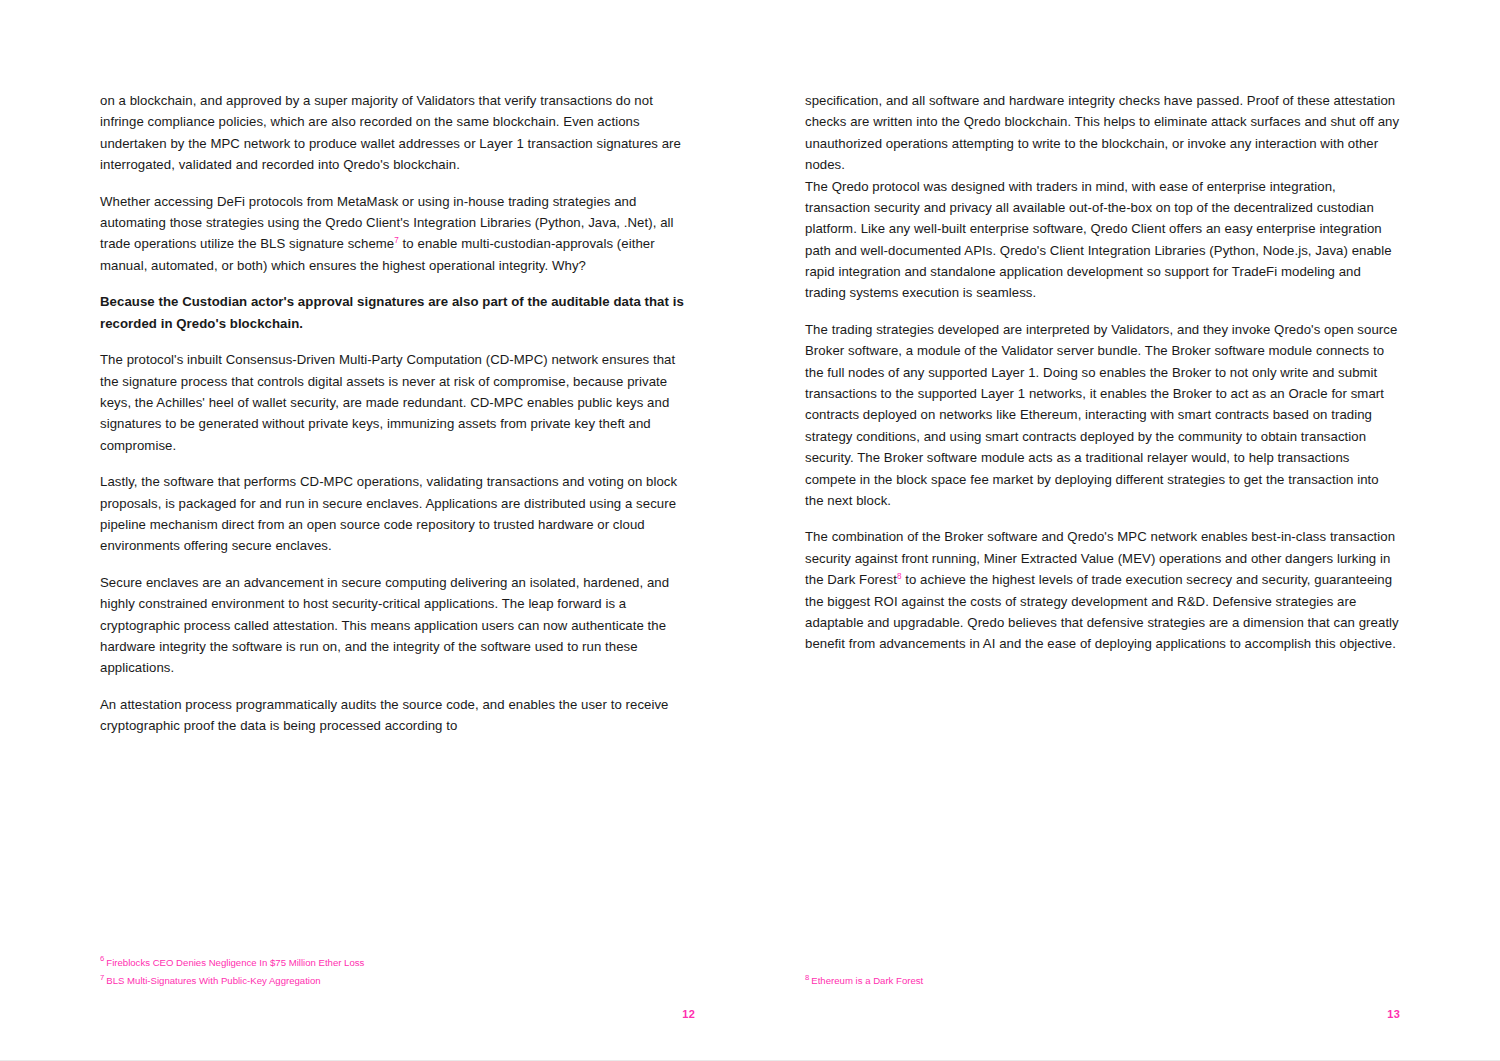on a blockchain, and approved by a super majority of Validators that verify transactions do not infringe compliance policies, which are also recorded on the same blockchain. Even actions undertaken by the MPC network to produce wallet addresses or Layer 1 transaction signatures are interrogated, validated and recorded into Qredo's blockchain.
Whether accessing DeFi protocols from MetaMask or using in-house trading strategies and automating those strategies using the Qredo Client's Integration Libraries (Python, Java, .Net), all trade operations utilize the BLS signature scheme7 to enable multi-custodian-approvals (either manual, automated, or both) which ensures the highest operational integrity. Why?
Because the Custodian actor's approval signatures are also part of the auditable data that is recorded in Qredo's blockchain.
The protocol's inbuilt Consensus-Driven Multi-Party Computation (CD-MPC) network ensures that the signature process that controls digital assets is never at risk of compromise, because private keys, the Achilles' heel of wallet security, are made redundant. CD-MPC enables public keys and signatures to be generated without private keys, immunizing assets from private key theft and compromise.
Lastly, the software that performs CD-MPC operations, validating transactions and voting on block proposals, is packaged for and run in secure enclaves. Applications are distributed using a secure pipeline mechanism direct from an open source code repository to trusted hardware or cloud environments offering secure enclaves.
Secure enclaves are an advancement in secure computing delivering an isolated, hardened, and highly constrained environment to host security-critical applications. The leap forward is a cryptographic process called attestation. This means application users can now authenticate the hardware integrity the software is run on, and the integrity of the software used to run these applications.
An attestation process programmatically audits the source code, and enables the user to receive cryptographic proof the data is being processed according to
6Fireblocks CEO Denies Negligence In $75 Million Ether Loss
7BLS Multi-Signatures With Public-Key Aggregation
12
specification, and all software and hardware integrity checks have passed. Proof of these attestation checks are written into the Qredo blockchain. This helps to eliminate attack surfaces and shut off any unauthorized operations attempting to write to the blockchain, or invoke any interaction with other nodes.
The Qredo protocol was designed with traders in mind, with ease of enterprise integration, transaction security and privacy all available out-of-the-box on top of the decentralized custodian platform. Like any well-built enterprise software, Qredo Client offers an easy enterprise integration path and well-documented APIs. Qredo's Client Integration Libraries (Python, Node.js, Java) enable rapid integration and standalone application development so support for TradeFi modeling and trading systems execution is seamless.
The trading strategies developed are interpreted by Validators, and they invoke Qredo's open source Broker software, a module of the Validator server bundle. The Broker software module connects to the full nodes of any supported Layer 1. Doing so enables the Broker to not only write and submit transactions to the supported Layer 1 networks, it enables the Broker to act as an Oracle for smart contracts deployed on networks like Ethereum, interacting with smart contracts based on trading strategy conditions, and using smart contracts deployed by the community to obtain transaction security. The Broker software module acts as a traditional relayer would, to help transactions compete in the block space fee market by deploying different strategies to get the transaction into the next block.
The combination of the Broker software and Qredo's MPC network enables best-in-class transaction security against front running, Miner Extracted Value (MEV) operations and other dangers lurking in the Dark Forest8 to achieve the highest levels of trade execution secrecy and security, guaranteeing the biggest ROI against the costs of strategy development and R&D. Defensive strategies are adaptable and upgradable. Qredo believes that defensive strategies are a dimension that can greatly benefit from advancements in AI and the ease of deploying applications to accomplish this objective.
8Ethereum is a Dark Forest
13